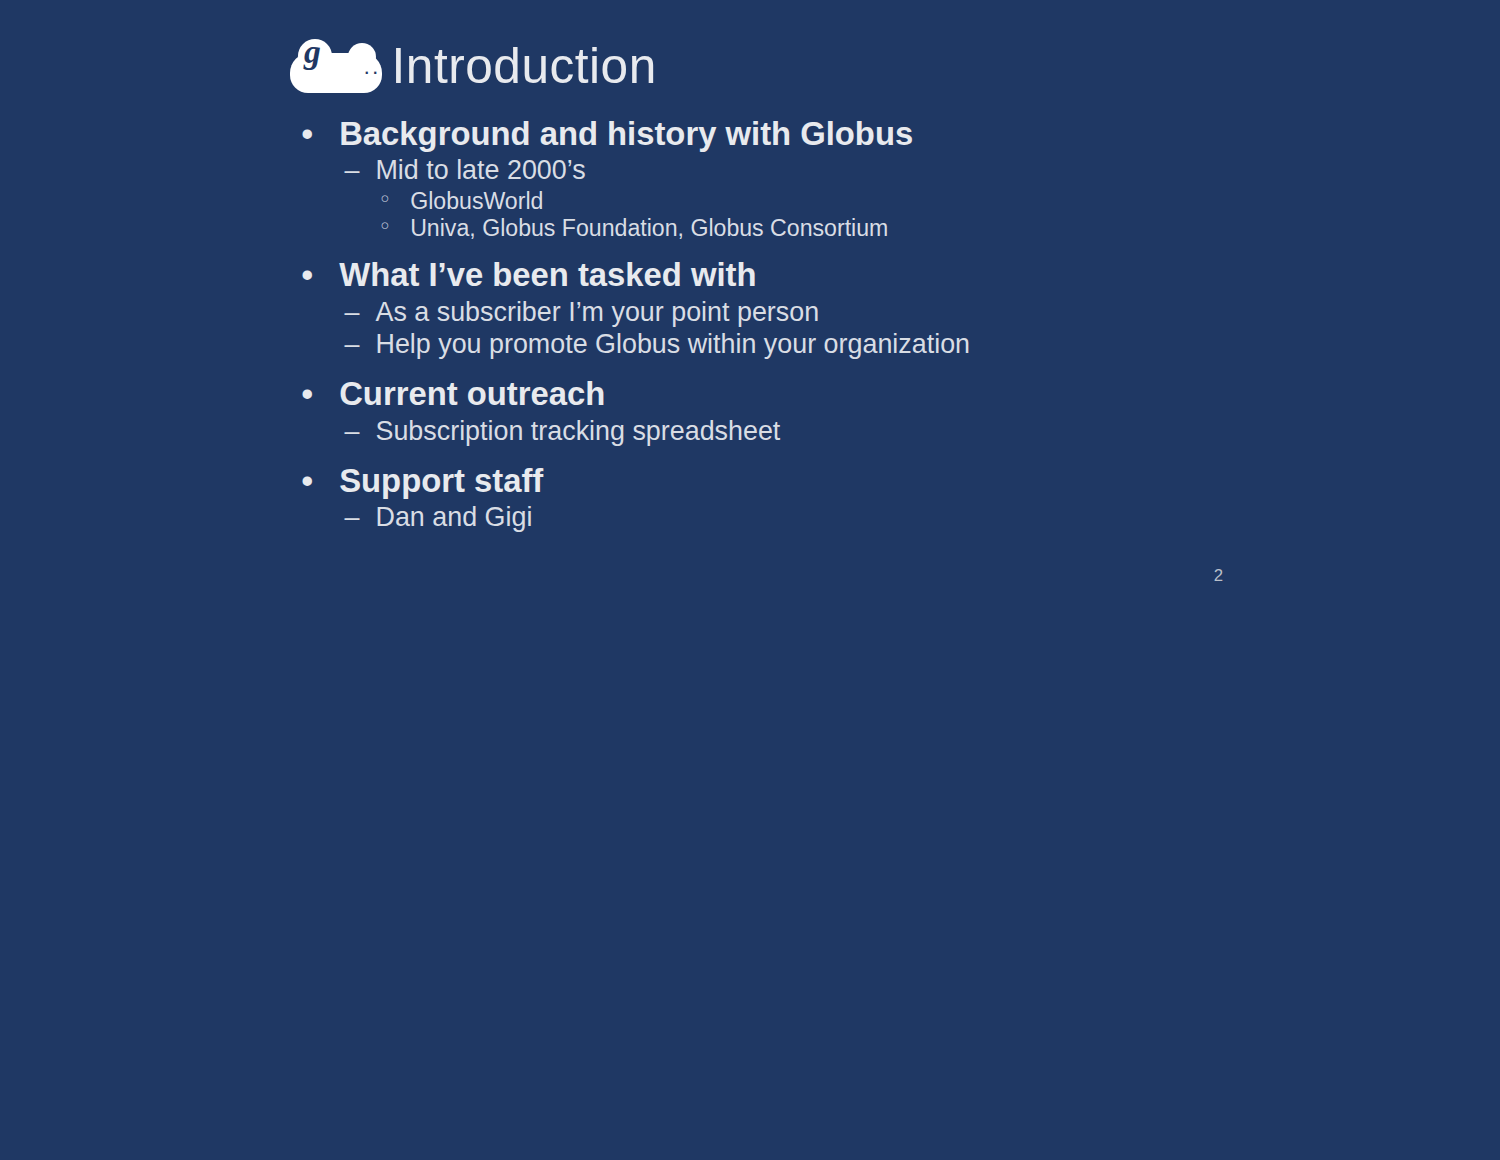g ··
Introduction
Background and history with Globus
Mid to late 2000’s
GlobusWorld
Univa, Globus Foundation, Globus Consortium
What I’ve been tasked with
As a subscriber I’m your point person
Help you promote Globus within your organization
Current outreach
Subscription tracking spreadsheet
Support staff
Dan and Gigi
2